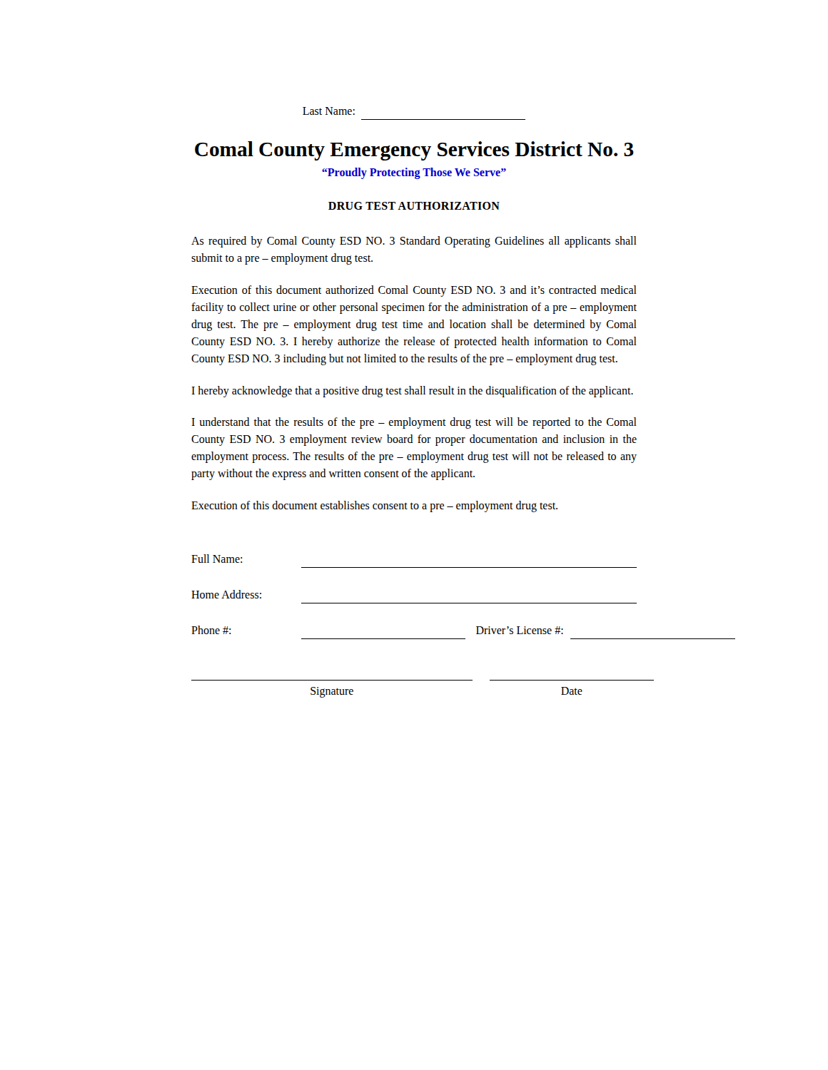Last Name:
Comal County Emergency Services District No. 3
“Proudly Protecting Those We Serve”
DRUG TEST AUTHORIZATION
As required by Comal County ESD NO. 3 Standard Operating Guidelines all applicants shall submit to a pre – employment drug test.
Execution of this document authorized Comal County ESD NO. 3 and it’s contracted medical facility to collect urine or other personal specimen for the administration of a pre – employment drug test. The pre – employment drug test time and location shall be determined by Comal County ESD NO. 3. I hereby authorize the release of protected health information to Comal County ESD NO. 3 including but not limited to the results of the pre – employment drug test.
I hereby acknowledge that a positive drug test shall result in the disqualification of the applicant.
I understand that the results of the pre – employment drug test will be reported to the Comal County ESD NO. 3 employment review board for proper documentation and inclusion in the employment process. The results of the pre – employment drug test will not be released to any party without the express and written consent of the applicant.
Execution of this document establishes consent to a pre – employment drug test.
Full Name:
Home Address:
Phone #: Driver’s License #:
Signature
Date